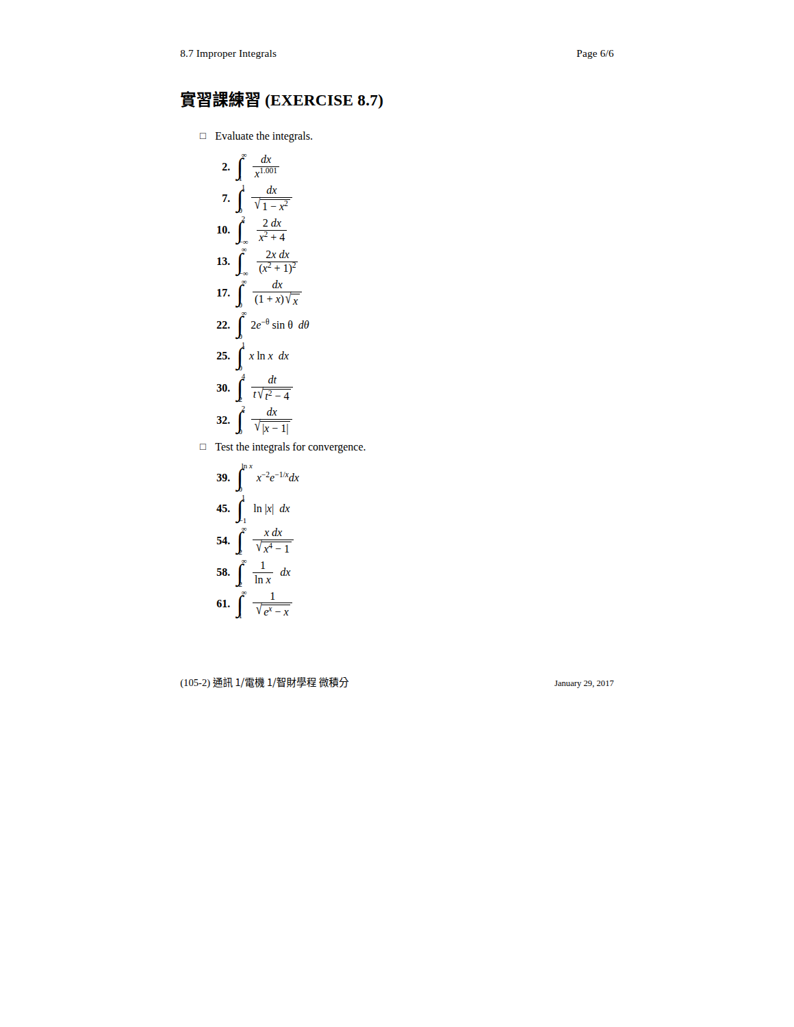8.7 Improper Integrals
Page 6/6
實習課練習 (EXERCISE 8.7)
□Evaluate the integrals.
2. ∫∞1 dx x1.001
7. ∫10 dx √1 − x2
10. ∫2−∞ 2 dx x2 + 4
13. ∫∞−∞ 2x dx(x2 + 1)2
17. ∫∞0 dx (1 + x)√x
22. ∫∞0 2e−θ sin θ dθ
25. ∫10 x ln x dx
30. ∫42 dt t√t2 − 4
32. ∫20 dx √|x − 1|
□Test the integrals for convergence.
39. ∫ln x 0 x−2e−1/xdx
45. ∫1−1 ln |x| dx
54. ∫∞2 x dx √x4 − 1
58. ∫∞2 1 ln x dx
61. ∫∞1 1 √ex − x
(105-2) 通訊 1/電機 1/智財學程 微積分
January 29, 2017